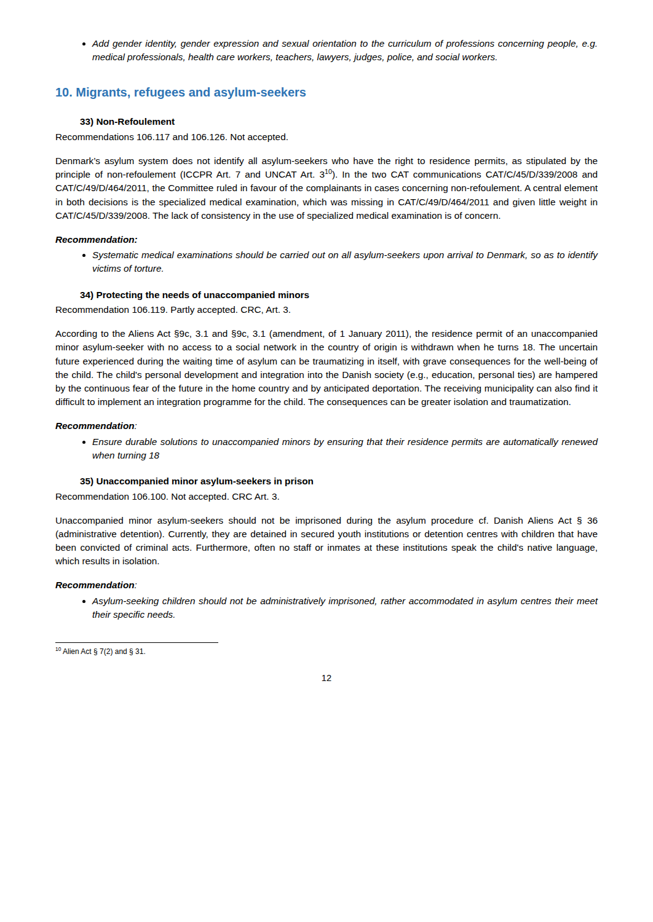Add gender identity, gender expression and sexual orientation to the curriculum of professions concerning people, e.g. medical professionals, health care workers, teachers, lawyers, judges, police, and social workers.
10. Migrants, refugees and asylum-seekers
33) Non-Refoulement
Recommendations 106.117 and 106.126. Not accepted.
Denmark’s asylum system does not identify all asylum-seekers who have the right to residence permits, as stipulated by the principle of non-refoulement (ICCPR Art. 7 and UNCAT Art. 310). In the two CAT communications CAT/C/45/D/339/2008 and CAT/C/49/D/464/2011, the Committee ruled in favour of the complainants in cases concerning non-refoulement. A central element in both decisions is the specialized medical examination, which was missing in CAT/C/49/D/464/2011 and given little weight in CAT/C/45/D/339/2008. The lack of consistency in the use of specialized medical examination is of concern.
Recommendation:
Systematic medical examinations should be carried out on all asylum-seekers upon arrival to Denmark, so as to identify victims of torture.
34) Protecting the needs of unaccompanied minors
Recommendation 106.119. Partly accepted. CRC, Art. 3.
According to the Aliens Act §9c, 3.1 and §9c, 3.1 (amendment, of 1 January 2011), the residence permit of an unaccompanied minor asylum-seeker with no access to a social network in the country of origin is withdrawn when he turns 18. The uncertain future experienced during the waiting time of asylum can be traumatizing in itself, with grave consequences for the well-being of the child. The child's personal development and integration into the Danish society (e.g., education, personal ties) are hampered by the continuous fear of the future in the home country and by anticipated deportation. The receiving municipality can also find it difficult to implement an integration programme for the child. The consequences can be greater isolation and traumatization.
Recommendation:
Ensure durable solutions to unaccompanied minors by ensuring that their residence permits are automatically renewed when turning 18
35) Unaccompanied minor asylum-seekers in prison
Recommendation 106.100. Not accepted. CRC Art. 3.
Unaccompanied minor asylum-seekers should not be imprisoned during the asylum procedure cf. Danish Aliens Act § 36 (administrative detention). Currently, they are detained in secured youth institutions or detention centres with children that have been convicted of criminal acts. Furthermore, often no staff or inmates at these institutions speak the child's native language, which results in isolation.
Recommendation:
Asylum-seeking children should not be administratively imprisoned, rather accommodated in asylum centres their meet their specific needs.
10 Alien Act § 7(2) and § 31.
12